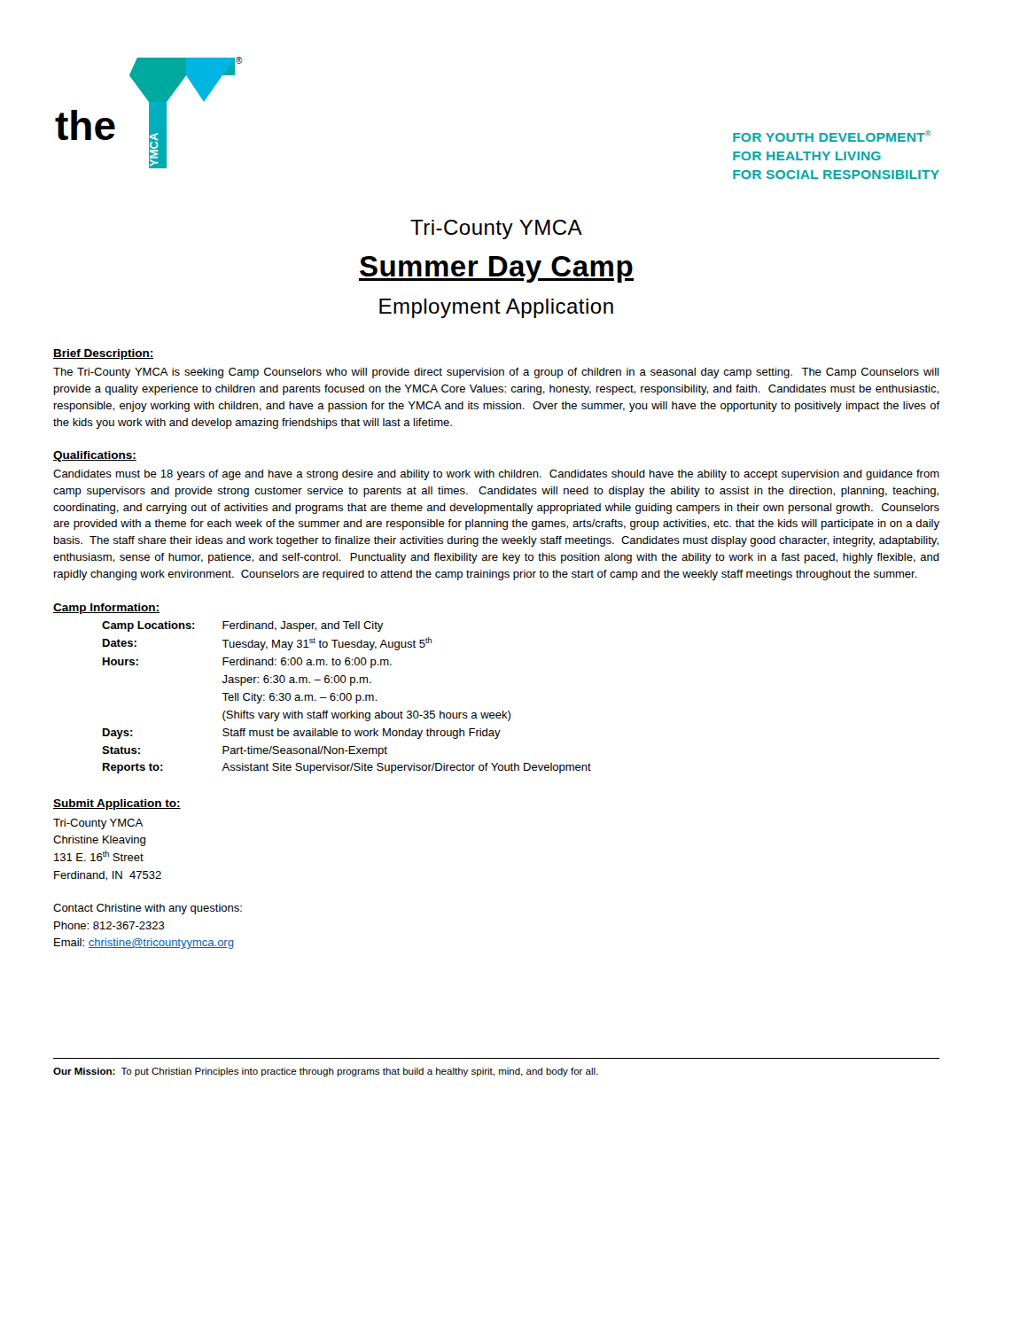the ® YMCA
FOR YOUTH DEVELOPMENT®
FOR HEALTHY LIVING
FOR SOCIAL RESPONSIBILITY
Tri-County YMCA
Summer Day Camp
Employment Application
Brief Description:
The Tri-County YMCA is seeking Camp Counselors who will provide direct supervision of a group of children in a seasonal day camp setting. The Camp Counselors will provide a quality experience to children and parents focused on the YMCA Core Values: caring, honesty, respect, responsibility, and faith. Candidates must be enthusiastic, responsible, enjoy working with children, and have a passion for the YMCA and its mission. Over the summer, you will have the opportunity to positively impact the lives of the kids you work with and develop amazing friendships that will last a lifetime.
Qualifications:
Candidates must be 18 years of age and have a strong desire and ability to work with children. Candidates should have the ability to accept supervision and guidance from camp supervisors and provide strong customer service to parents at all times. Candidates will need to display the ability to assist in the direction, planning, teaching, coordinating, and carrying out of activities and programs that are theme and developmentally appropriated while guiding campers in their own personal growth. Counselors are provided with a theme for each week of the summer and are responsible for planning the games, arts/crafts, group activities, etc. that the kids will participate in on a daily basis. The staff share their ideas and work together to finalize their activities during the weekly staff meetings. Candidates must display good character, integrity, adaptability, enthusiasm, sense of humor, patience, and self-control. Punctuality and flexibility are key to this position along with the ability to work in a fast paced, highly flexible, and rapidly changing work environment. Counselors are required to attend the camp trainings prior to the start of camp and the weekly staff meetings throughout the summer.
Camp Information:
| Camp Locations: | Ferdinand, Jasper, and Tell City |
| Dates: | Tuesday, May 31 st to Tuesday, August 5 th |
| Hours: | Ferdinand: 6:00 a.m. to 6:00 p.m. |
| | Jasper: 6:30 a.m. – 6:00 p.m. |
| | Tell City: 6:30 a.m. – 6:00 p.m. |
| | (Shifts vary with staff working about 30-35 hours a week) |
| Days: | Staff must be available to work Monday through Friday |
| Status: | Part-time/Seasonal/Non-Exempt |
| Reports to: | Assistant Site Supervisor/Site Supervisor/Director of Youth Development |
Submit Application to:
Tri-County YMCA
Christine Kleaving
131 E. 16th Street
Ferdinand, IN 47532
Contact Christine with any questions:
Phone: 812-367-2323
Email: christine@tricountyymca.org
Our Mission: To put Christian Principles into practice through programs that build a healthy spirit, mind, and body for all.